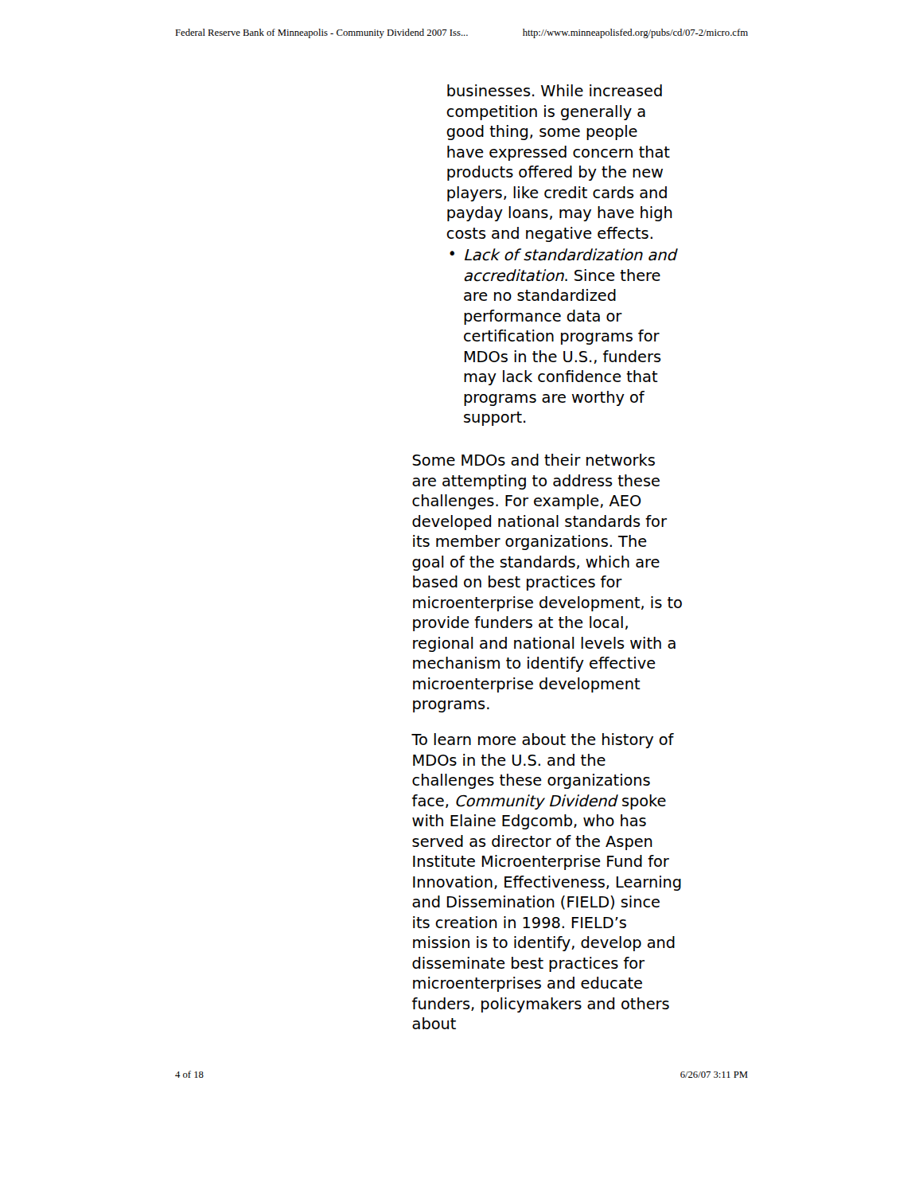Federal Reserve Bank of Minneapolis - Community Dividend 2007 Iss...
http://www.minneapolisfed.org/pubs/cd/07-2/micro.cfm
businesses. While increased competition is generally a good thing, some people have expressed concern that products offered by the new players, like credit cards and payday loans, may have high costs and negative effects.
Lack of standardization and accreditation. Since there are no standardized performance data or certification programs for MDOs in the U.S., funders may lack confidence that programs are worthy of support.
Some MDOs and their networks are attempting to address these challenges. For example, AEO developed national standards for its member organizations. The goal of the standards, which are based on best practices for microenterprise development, is to provide funders at the local, regional and national levels with a mechanism to identify effective microenterprise development programs.
To learn more about the history of MDOs in the U.S. and the challenges these organizations face, Community Dividend spoke with Elaine Edgcomb, who has served as director of the Aspen Institute Microenterprise Fund for Innovation, Effectiveness, Learning and Dissemination (FIELD) since its creation in 1998. FIELD’s mission is to identify, develop and disseminate best practices for microenterprises and educate funders, policymakers and others about
4 of 18
6/26/07 3:11 PM